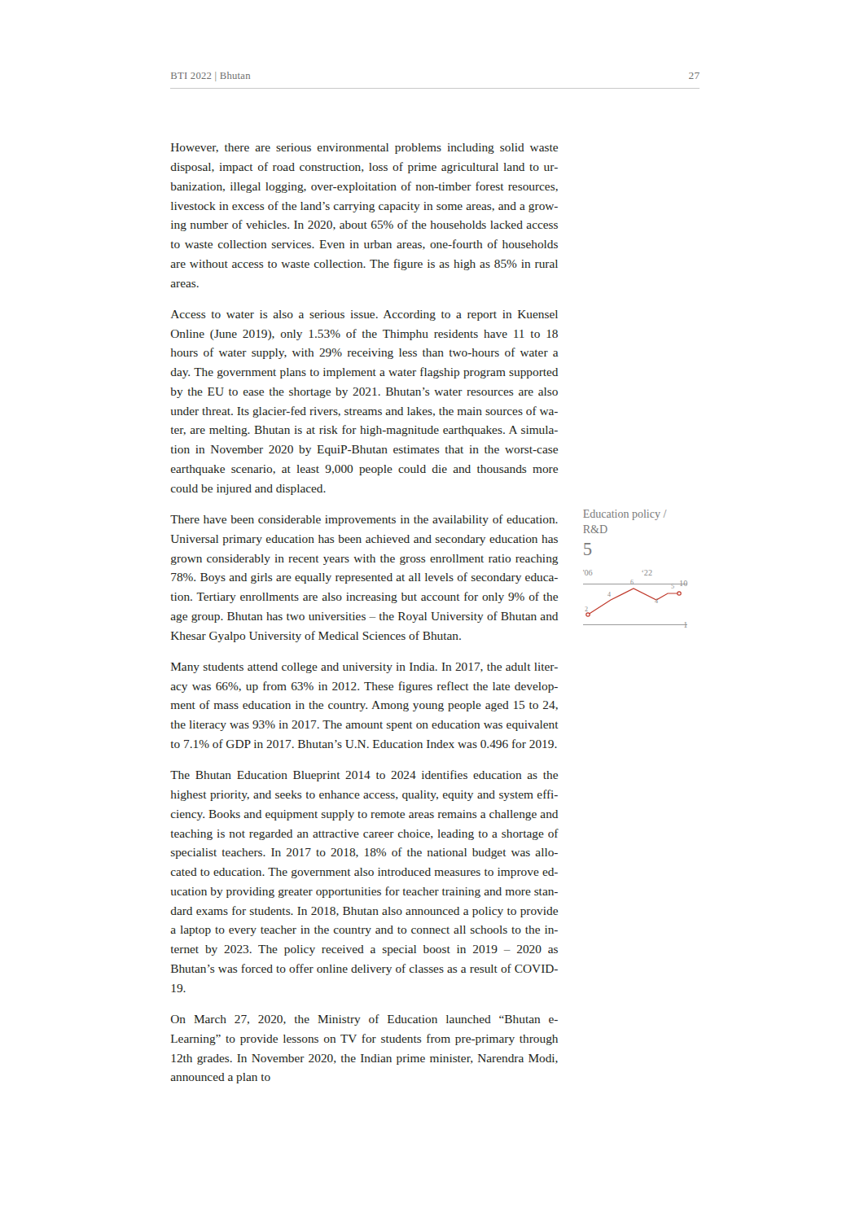BTI 2022 | Bhutan
27
However, there are serious environmental problems including solid waste disposal, impact of road construction, loss of prime agricultural land to urbanization, illegal logging, over-exploitation of non-timber forest resources, livestock in excess of the land’s carrying capacity in some areas, and a growing number of vehicles. In 2020, about 65% of the households lacked access to waste collection services. Even in urban areas, one-fourth of households are without access to waste collection. The figure is as high as 85% in rural areas.
Access to water is also a serious issue. According to a report in Kuensel Online (June 2019), only 1.53% of the Thimphu residents have 11 to 18 hours of water supply, with 29% receiving less than two-hours of water a day. The government plans to implement a water flagship program supported by the EU to ease the shortage by 2021. Bhutan’s water resources are also under threat. Its glacier-fed rivers, streams and lakes, the main sources of water, are melting. Bhutan is at risk for high-magnitude earthquakes. A simulation in November 2020 by EquiP-Bhutan estimates that in the worst-case earthquake scenario, at least 9,000 people could die and thousands more could be injured and displaced.
There have been considerable improvements in the availability of education. Universal primary education has been achieved and secondary education has grown considerably in recent years with the gross enrollment ratio reaching 78%. Boys and girls are equally represented at all levels of secondary education. Tertiary enrollments are also increasing but account for only 9% of the age group. Bhutan has two universities – the Royal University of Bhutan and Khesar Gyalpo University of Medical Sciences of Bhutan.
Many students attend college and university in India. In 2017, the adult literacy was 66%, up from 63% in 2012. These figures reflect the late development of mass education in the country. Among young people aged 15 to 24, the literacy was 93% in 2017. The amount spent on education was equivalent to 7.1% of GDP in 2017. Bhutan’s U.N. Education Index was 0.496 for 2019.
The Bhutan Education Blueprint 2014 to 2024 identifies education as the highest priority, and seeks to enhance access, quality, equity and system efficiency. Books and equipment supply to remote areas remains a challenge and teaching is not regarded an attractive career choice, leading to a shortage of specialist teachers. In 2017 to 2018, 18% of the national budget was allocated to education. The government also introduced measures to improve education by providing greater opportunities for teacher training and more standard exams for students. In 2018, Bhutan also announced a policy to provide a laptop to every teacher in the country and to connect all schools to the internet by 2023. The policy received a special boost in 2019 – 2020 as Bhutan’s was forced to offer online delivery of classes as a result of COVID-19.
On March 27, 2020, the Ministry of Education launched “Bhutan e-Learning” to provide lessons on TV for students from pre-primary through 12th grades. In November 2020, the Indian prime minister, Narendra Modi, announced a plan to
Education policy /
R&D
5
'06
‘22
10
1
2 4 6 4 5